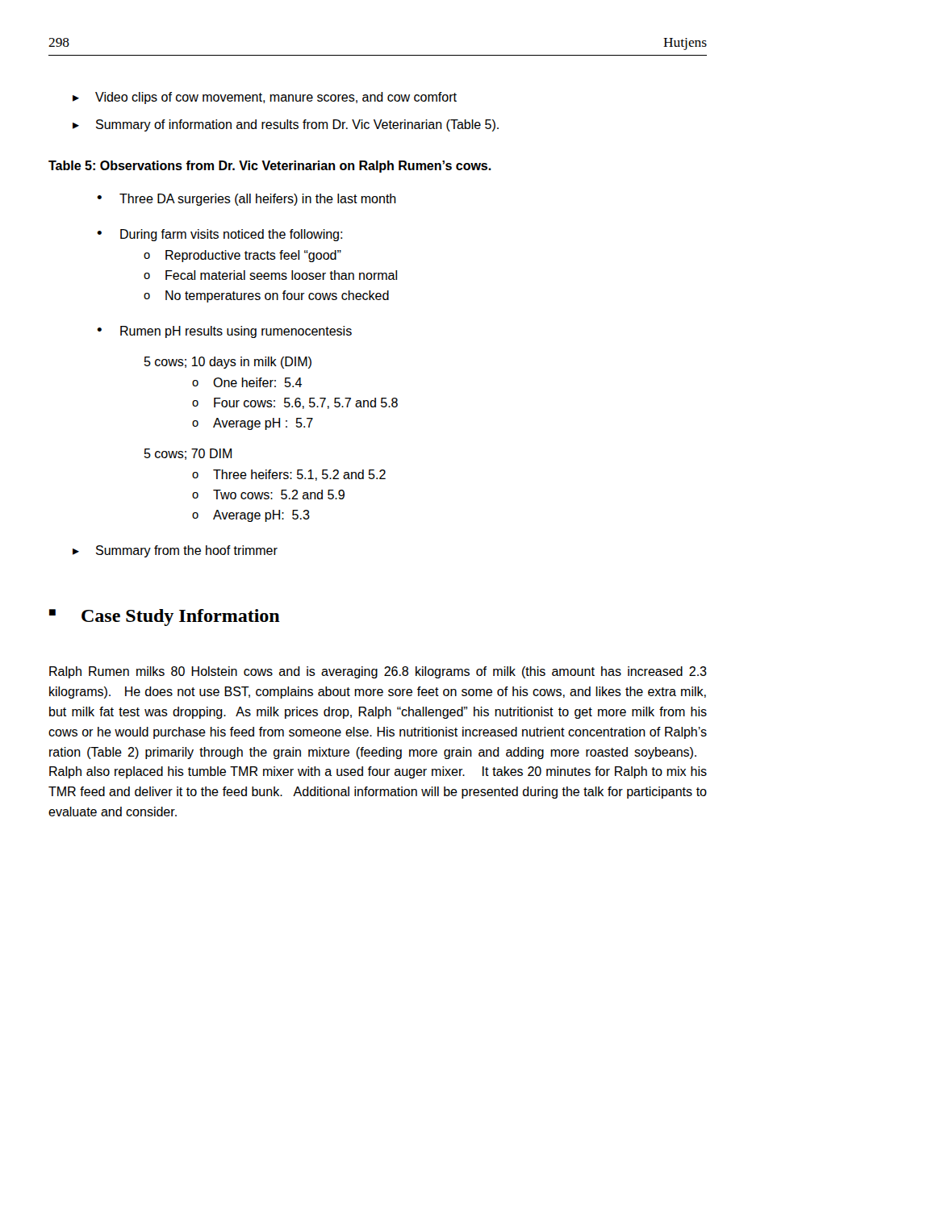298 Hutjens
Video clips of cow movement, manure scores, and cow comfort
Summary of information and results from Dr. Vic Veterinarian (Table 5).
Table 5: Observations from Dr. Vic Veterinarian on Ralph Rumen’s cows.
Three DA surgeries (all heifers) in the last month
During farm visits noticed the following:
Reproductive tracts feel “good”
Fecal material seems looser than normal
No temperatures on four cows checked
Rumen pH results using rumenocentesis
5 cows; 10 days in milk (DIM)
One heifer: 5.4
Four cows: 5.6, 5.7, 5.7 and 5.8
Average pH : 5.7
5 cows; 70 DIM
Three heifers: 5.1, 5.2 and 5.2
Two cows: 5.2 and 5.9
Average pH: 5.3
Summary from the hoof trimmer
Case Study Information
Ralph Rumen milks 80 Holstein cows and is averaging 26.8 kilograms of milk (this amount has increased 2.3 kilograms). He does not use BST, complains about more sore feet on some of his cows, and likes the extra milk, but milk fat test was dropping. As milk prices drop, Ralph “challenged” his nutritionist to get more milk from his cows or he would purchase his feed from someone else. His nutritionist increased nutrient concentration of Ralph’s ration (Table 2) primarily through the grain mixture (feeding more grain and adding more roasted soybeans). Ralph also replaced his tumble TMR mixer with a used four auger mixer. It takes 20 minutes for Ralph to mix his TMR feed and deliver it to the feed bunk. Additional information will be presented during the talk for participants to evaluate and consider.